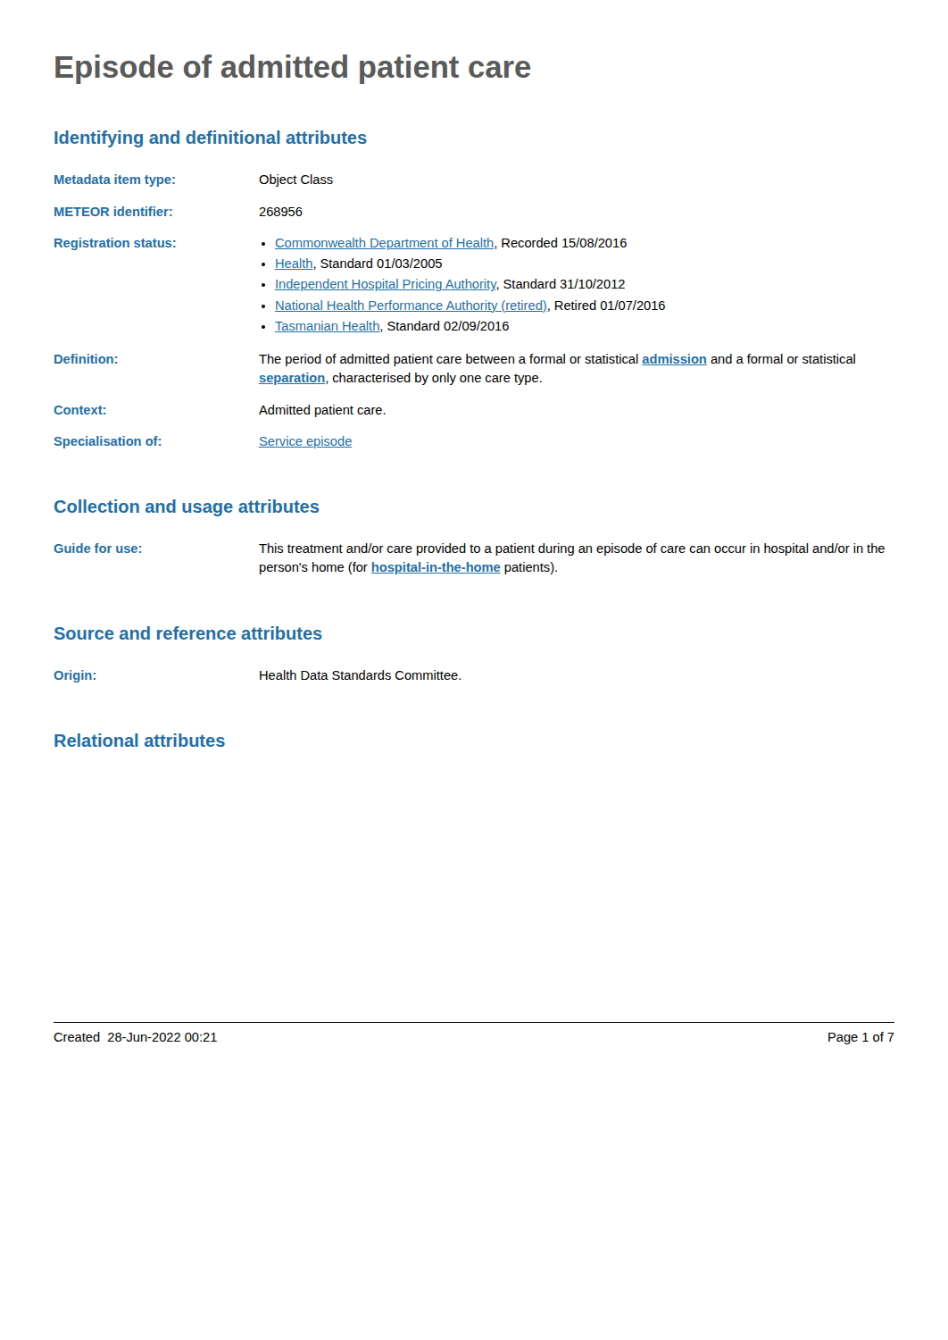Episode of admitted patient care
Identifying and definitional attributes
| Metadata item type: | Object Class |
| METEOR identifier: | 268956 |
| Registration status: | Commonwealth Department of Health , Recorded 15/08/2016 Health , Standard 01/03/2005 Independent Hospital Pricing Authority , Standard 31/10/2012 National Health Performance Authority (retired) , Retired 01/07/2016 Tasmanian Health , Standard 02/09/2016 |
| Definition: | The period of admitted patient care between a formal or statistical admission and a formal or statistical separation , characterised by only one care type. |
| Context: | Admitted patient care. |
| Specialisation of: | Service episode |
Collection and usage attributes
| Guide for use: | This treatment and/or care provided to a patient during an episode of care can occur in hospital and/or in the person's home (for hospital-in-the-home patients). |
Source and reference attributes
| Origin: | Health Data Standards Committee. |
Relational attributes
Created 28-Jun-2022 00:21 Page 1 of 7